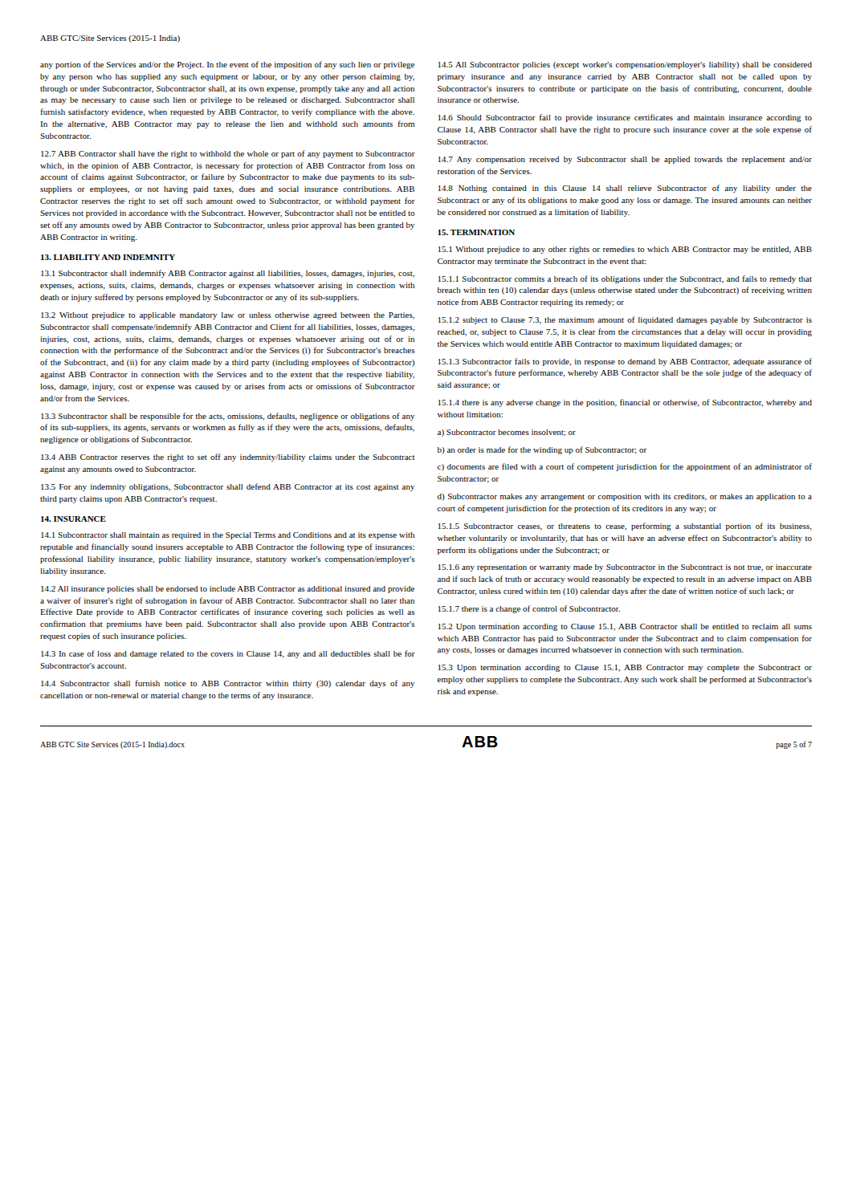ABB GTC/Site Services (2015-1 India)
any portion of the Services and/or the Project. In the event of the imposition of any such lien or privilege by any person who has supplied any such equipment or labour, or by any other person claiming by, through or under Subcontractor, Subcontractor shall, at its own expense, promptly take any and all action as may be necessary to cause such lien or privilege to be released or discharged. Subcontractor shall furnish satisfactory evidence, when requested by ABB Contractor, to verify compliance with the above. In the alternative, ABB Contractor may pay to release the lien and withhold such amounts from Subcontractor.
12.7 ABB Contractor shall have the right to withhold the whole or part of any payment to Subcontractor which, in the opinion of ABB Contractor, is necessary for protection of ABB Contractor from loss on account of claims against Subcontractor, or failure by Subcontractor to make due payments to its sub-suppliers or employees, or not having paid taxes, dues and social insurance contributions. ABB Contractor reserves the right to set off such amount owed to Subcontractor, or withhold payment for Services not provided in accordance with the Subcontract. However, Subcontractor shall not be entitled to set off any amounts owed by ABB Contractor to Subcontractor, unless prior approval has been granted by ABB Contractor in writing.
13. Liability and Indemnity
13.1 Subcontractor shall indemnify ABB Contractor against all liabilities, losses, damages, injuries, cost, expenses, actions, suits, claims, demands, charges or expenses whatsoever arising in connection with death or injury suffered by persons employed by Subcontractor or any of its sub-suppliers.
13.2 Without prejudice to applicable mandatory law or unless otherwise agreed between the Parties, Subcontractor shall compensate/indemnify ABB Contractor and Client for all liabilities, losses, damages, injuries, cost, actions, suits, claims, demands, charges or expenses whatsoever arising out of or in connection with the performance of the Subcontract and/or the Services (i) for Subcontractor's breaches of the Subcontract, and (ii) for any claim made by a third party (including employees of Subcontractor) against ABB Contractor in connection with the Services and to the extent that the respective liability, loss, damage, injury, cost or expense was caused by or arises from acts or omissions of Subcontractor and/or from the Services.
13.3 Subcontractor shall be responsible for the acts, omissions, defaults, negligence or obligations of any of its sub-suppliers, its agents, servants or workmen as fully as if they were the acts, omissions, defaults, negligence or obligations of Subcontractor.
13.4 ABB Contractor reserves the right to set off any indemnity/liability claims under the Subcontract against any amounts owed to Subcontractor.
13.5 For any indemnity obligations, Subcontractor shall defend ABB Contractor at its cost against any third party claims upon ABB Contractor's request.
14. Insurance
14.1 Subcontractor shall maintain as required in the Special Terms and Conditions and at its expense with reputable and financially sound insurers acceptable to ABB Contractor the following type of insurances: professional liability insurance, public liability insurance, statutory worker's compensation/employer's liability insurance.
14.2 All insurance policies shall be endorsed to include ABB Contractor as additional insured and provide a waiver of insurer's right of subrogation in favour of ABB Contractor. Subcontractor shall no later than Effective Date provide to ABB Contractor certificates of insurance covering such policies as well as confirmation that premiums have been paid. Subcontractor shall also provide upon ABB Contractor's request copies of such insurance policies.
14.3 In case of loss and damage related to the covers in Clause 14, any and all deductibles shall be for Subcontractor's account.
14.4 Subcontractor shall furnish notice to ABB Contractor within thirty (30) calendar days of any cancellation or non-renewal or material change to the terms of any insurance.
14.5 All Subcontractor policies (except worker's compensation/employer's liability) shall be considered primary insurance and any insurance carried by ABB Contractor shall not be called upon by Subcontractor's insurers to contribute or participate on the basis of contributing, concurrent, double insurance or otherwise.
14.6 Should Subcontractor fail to provide insurance certificates and maintain insurance according to Clause 14, ABB Contractor shall have the right to procure such insurance cover at the sole expense of Subcontractor.
14.7 Any compensation received by Subcontractor shall be applied towards the replacement and/or restoration of the Services.
14.8 Nothing contained in this Clause 14 shall relieve Subcontractor of any liability under the Subcontract or any of its obligations to make good any loss or damage. The insured amounts can neither be considered nor construed as a limitation of liability.
15. Termination
15.1 Without prejudice to any other rights or remedies to which ABB Contractor may be entitled, ABB Contractor may terminate the Subcontract in the event that:
15.1.1 Subcontractor commits a breach of its obligations under the Subcontract, and fails to remedy that breach within ten (10) calendar days (unless otherwise stated under the Subcontract) of receiving written notice from ABB Contractor requiring its remedy; or
15.1.2 subject to Clause 7.3, the maximum amount of liquidated damages payable by Subcontractor is reached, or, subject to Clause 7.5, it is clear from the circumstances that a delay will occur in providing the Services which would entitle ABB Contractor to maximum liquidated damages; or
15.1.3 Subcontractor fails to provide, in response to demand by ABB Contractor, adequate assurance of Subcontractor's future performance, whereby ABB Contractor shall be the sole judge of the adequacy of said assurance; or
15.1.4 there is any adverse change in the position, financial or otherwise, of Subcontractor, whereby and without limitation:
a) Subcontractor becomes insolvent; or
b) an order is made for the winding up of Subcontractor; or
c) documents are filed with a court of competent jurisdiction for the appointment of an administrator of Subcontractor; or
d) Subcontractor makes any arrangement or composition with its creditors, or makes an application to a court of competent jurisdiction for the protection of its creditors in any way; or
15.1.5 Subcontractor ceases, or threatens to cease, performing a substantial portion of its business, whether voluntarily or involuntarily, that has or will have an adverse effect on Subcontractor's ability to perform its obligations under the Subcontract; or
15.1.6 any representation or warranty made by Subcontractor in the Subcontract is not true, or inaccurate and if such lack of truth or accuracy would reasonably be expected to result in an adverse impact on ABB Contractor, unless cured within ten (10) calendar days after the date of written notice of such lack; or
15.1.7 there is a change of control of Subcontractor.
15.2 Upon termination according to Clause 15.1, ABB Contractor shall be entitled to reclaim all sums which ABB Contractor has paid to Subcontractor under the Subcontract and to claim compensation for any costs, losses or damages incurred whatsoever in connection with such termination.
15.3 Upon termination according to Clause 15.1, ABB Contractor may complete the Subcontract or employ other suppliers to complete the Subcontract. Any such work shall be performed at Subcontractor's risk and expense.
ABB GTC Site Services (2015-1 India).docx
ABB
page 5 of 7